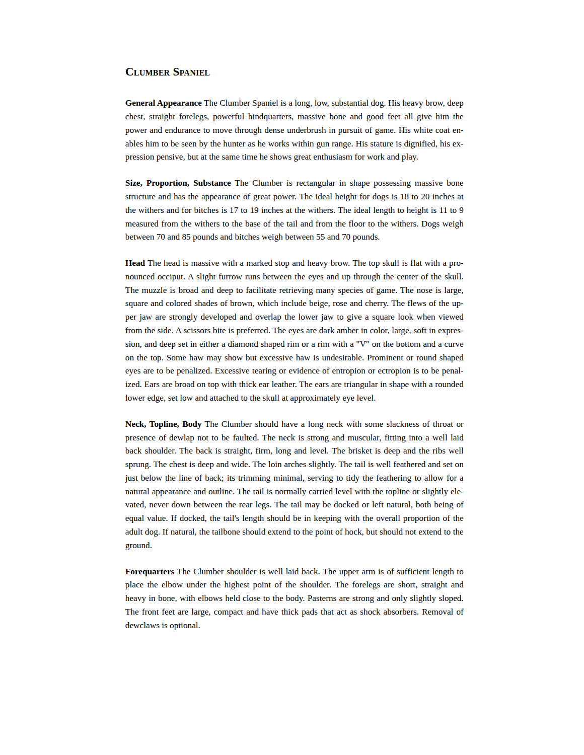Clumber Spaniel
General Appearance The Clumber Spaniel is a long, low, substantial dog. His heavy brow, deep chest, straight forelegs, powerful hindquarters, massive bone and good feet all give him the power and endurance to move through dense underbrush in pursuit of game. His white coat enables him to be seen by the hunter as he works within gun range. His stature is dignified, his expression pensive, but at the same time he shows great enthusiasm for work and play.
Size, Proportion, Substance The Clumber is rectangular in shape possessing massive bone structure and has the appearance of great power. The ideal height for dogs is 18 to 20 inches at the withers and for bitches is 17 to 19 inches at the withers. The ideal length to height is 11 to 9 measured from the withers to the base of the tail and from the floor to the withers. Dogs weigh between 70 and 85 pounds and bitches weigh between 55 and 70 pounds.
Head The head is massive with a marked stop and heavy brow. The top skull is flat with a pronounced occiput. A slight furrow runs between the eyes and up through the center of the skull. The muzzle is broad and deep to facilitate retrieving many species of game. The nose is large, square and colored shades of brown, which include beige, rose and cherry. The flews of the upper jaw are strongly developed and overlap the lower jaw to give a square look when viewed from the side. A scissors bite is preferred. The eyes are dark amber in color, large, soft in expression, and deep set in either a diamond shaped rim or a rim with a "V" on the bottom and a curve on the top. Some haw may show but excessive haw is undesirable. Prominent or round shaped eyes are to be penalized. Excessive tearing or evidence of entropion or ectropion is to be penalized. Ears are broad on top with thick ear leather. The ears are triangular in shape with a rounded lower edge, set low and attached to the skull at approximately eye level.
Neck, Topline, Body The Clumber should have a long neck with some slackness of throat or presence of dewlap not to be faulted. The neck is strong and muscular, fitting into a well laid back shoulder. The back is straight, firm, long and level. The brisket is deep and the ribs well sprung. The chest is deep and wide. The loin arches slightly. The tail is well feathered and set on just below the line of back; its trimming minimal, serving to tidy the feathering to allow for a natural appearance and outline. The tail is normally carried level with the topline or slightly elevated, never down between the rear legs. The tail may be docked or left natural, both being of equal value. If docked, the tail's length should be in keeping with the overall proportion of the adult dog. If natural, the tailbone should extend to the point of hock, but should not extend to the ground.
Forequarters The Clumber shoulder is well laid back. The upper arm is of sufficient length to place the elbow under the highest point of the shoulder. The forelegs are short, straight and heavy in bone, with elbows held close to the body. Pasterns are strong and only slightly sloped. The front feet are large, compact and have thick pads that act as shock absorbers. Removal of dewclaws is optional.